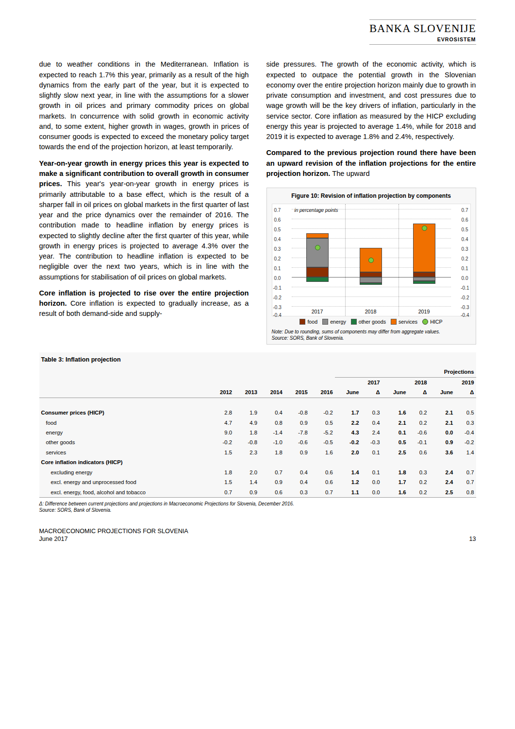BANKA SLOVENIJE
EVROSISTEM
due to weather conditions in the Mediterranean. Inflation is expected to reach 1.7% this year, primarily as a result of the high dynamics from the early part of the year, but it is expected to slightly slow next year, in line with the assumptions for a slower growth in oil prices and primary commodity prices on global markets. In concurrence with solid growth in economic activity and, to some extent, higher growth in wages, growth in prices of consumer goods is expected to exceed the monetary policy target towards the end of the projection horizon, at least temporarily.
Year-on-year growth in energy prices this year is expected to make a significant contribution to overall growth in consumer prices. This year's year-on-year growth in energy prices is primarily attributable to a base effect, which is the result of a sharper fall in oil prices on global markets in the first quarter of last year and the price dynamics over the remainder of 2016. The contribution made to headline inflation by energy prices is expected to slightly decline after the first quarter of this year, while growth in energy prices is projected to average 4.3% over the year. The contribution to headline inflation is expected to be negligible over the next two years, which is in line with the assumptions for stabilisation of oil prices on global markets.
Core inflation is projected to rise over the entire projection horizon. Core inflation is expected to gradually increase, as a result of both demand-side and supply-
side pressures. The growth of the economic activity, which is expected to outpace the potential growth in the Slovenian economy over the entire projection horizon mainly due to growth in private consumption and investment, and cost pressures due to wage growth will be the key drivers of inflation, particularly in the service sector. Core inflation as measured by the HICP excluding energy this year is projected to average 1.4%, while for 2018 and 2019 it is expected to average 1.8% and 2.4%, respectively.
Compared to the previous projection round there have been an upward revision of the inflation projections for the entire projection horizon. The upward
Figure 10: Revision of inflation projection by components
in percentage points
0.7
0.6
0.5
0.4
0.3
0.2
0.1
0.0
-0.1
-0.2
-0.3
-0.4
0.7
0.6
0.5
0.4
0.3
0.2
0.1
0.0
-0.1
-0.2
-0.3
-0.4
2017
2018
2019
food energy other goods services HICP
Note: Due to rounding, sums of components may differ from aggregate values.
Source: SORS, Bank of Slovenia.
Table 3: Inflation projection
| | | | | | | Projections |
| --- | --- | --- | --- | --- | --- | --- |
| | | | | | | 2017 | 2018 | 2019 |
| | 2012 | 2013 | 2014 | 2015 | 2016 | June | Δ | June | Δ | June | Δ |
| Consumer prices (HICP) | 2.8 | 1.9 | 0.4 | -0.8 | -0.2 | 1.7 | 0.3 | 1.6 | 0.2 | 2.1 | 0.5 |
| food | 4.7 | 4.9 | 0.8 | 0.9 | 0.5 | 2.2 | 0.4 | 2.1 | 0.2 | 2.1 | 0.3 |
| energy | 9.0 | 1.8 | -1.4 | -7.8 | -5.2 | 4.3 | 2.4 | 0.1 | -0.6 | 0.0 | -0.4 |
| other goods | -0.2 | -0.8 | -1.0 | -0.6 | -0.5 | -0.2 | -0.3 | 0.5 | -0.1 | 0.9 | -0.2 |
| services | 1.5 | 2.3 | 1.8 | 0.9 | 1.6 | 2.0 | 0.1 | 2.5 | 0.6 | 3.6 | 1.4 |
| Core inflation indicators (HICP) | |
| excluding energy | 1.8 | 2.0 | 0.7 | 0.4 | 0.6 | 1.4 | 0.1 | 1.8 | 0.3 | 2.4 | 0.7 |
| excl. energy and unprocessed food | 1.5 | 1.4 | 0.9 | 0.4 | 0.6 | 1.2 | 0.0 | 1.7 | 0.2 | 2.4 | 0.7 |
| excl. energy, food, alcohol and tobacco | 0.7 | 0.9 | 0.6 | 0.3 | 0.7 | 1.1 | 0.0 | 1.6 | 0.2 | 2.5 | 0.8 |
Δ: Difference between current projections and projections in Macroeconomic Projections for Slovenia, December 2016.
Source: SORS, Bank of Slovenia.
MACROECONOMIC PROJECTIONS FOR SLOVENIA
June 2017
13